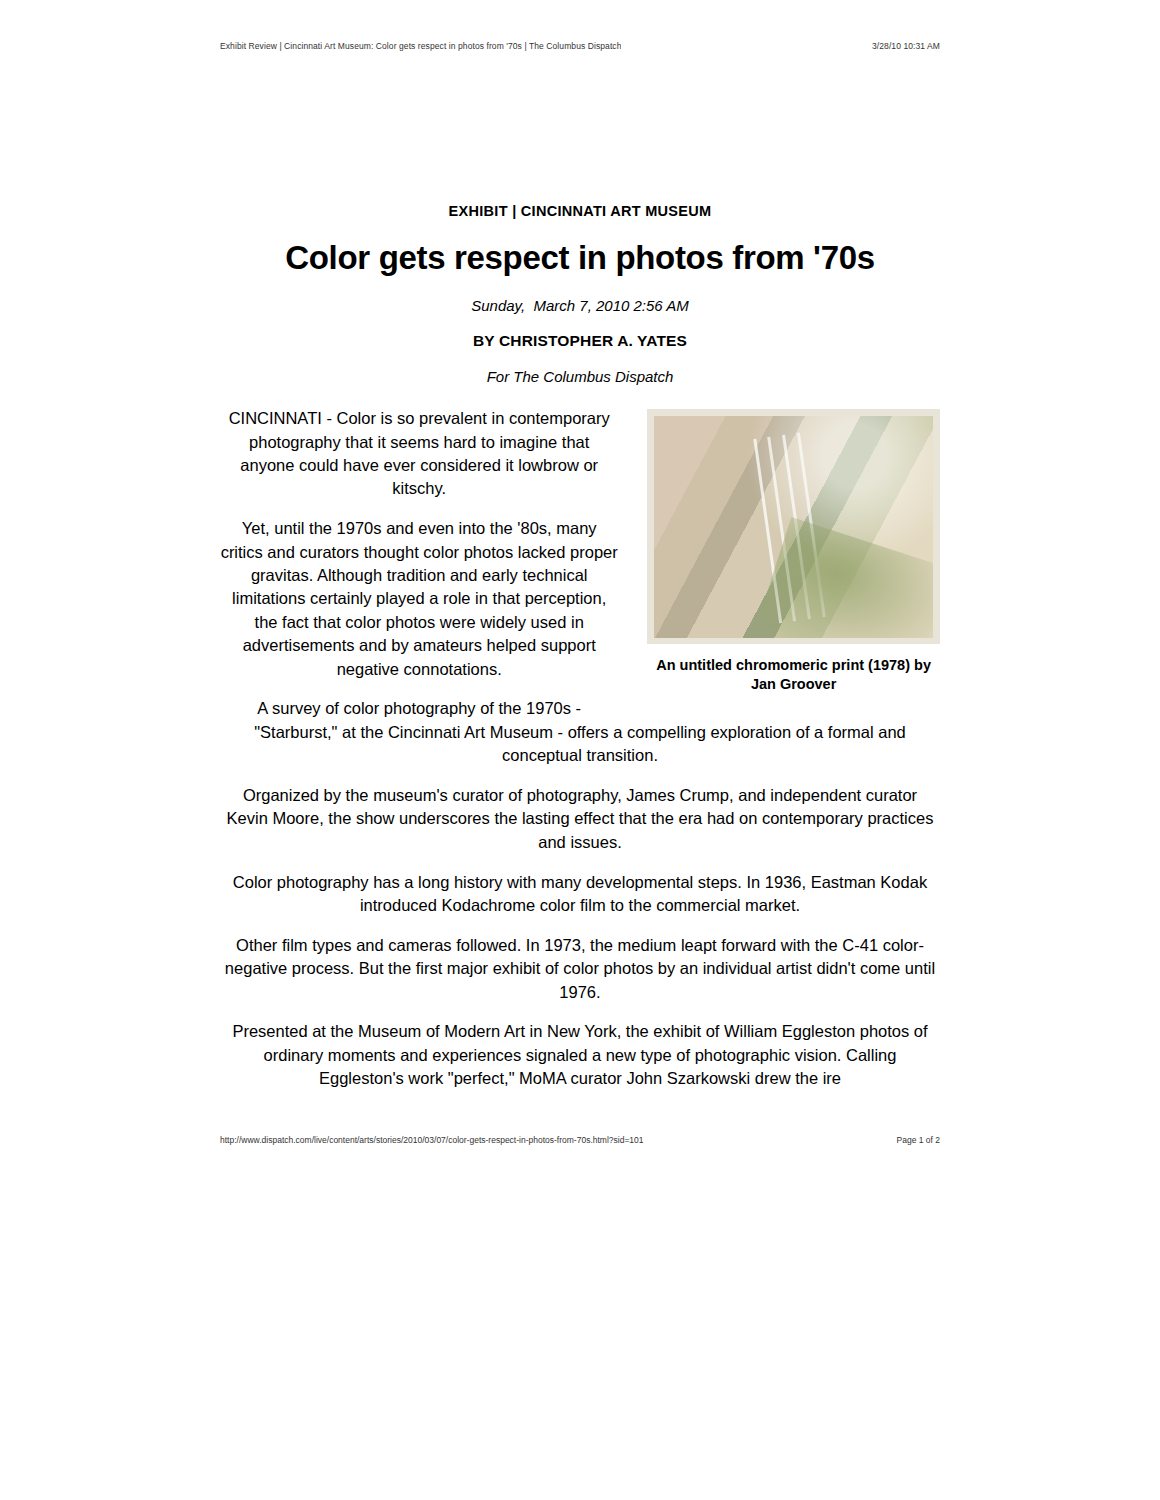Exhibit Review | Cincinnati Art Museum: Color gets respect in photos from '70s | The Columbus Dispatch
3/28/10 10:31 AM
EXHIBIT | CINCINNATI ART MUSEUM
Color gets respect in photos from '70s
Sunday, March 7, 2010 2:56 AM
BY CHRISTOPHER A. YATES
For The Columbus Dispatch
An untitled chromomeric print (1978) by Jan Groover
CINCINNATI - Color is so prevalent in contemporary photography that it seems hard to imagine that anyone could have ever considered it lowbrow or kitschy.
Yet, until the 1970s and even into the '80s, many critics and curators thought color photos lacked proper gravitas. Although tradition and early technical limitations certainly played a role in that perception, the fact that color photos were widely used in advertisements and by amateurs helped support negative connotations.
A survey of color photography of the 1970s - "Starburst," at the Cincinnati Art Museum - offers a compelling exploration of a formal and conceptual transition.
Organized by the museum's curator of photography, James Crump, and independent curator Kevin Moore, the show underscores the lasting effect that the era had on contemporary practices and issues.
Color photography has a long history with many developmental steps. In 1936, Eastman Kodak introduced Kodachrome color film to the commercial market.
Other film types and cameras followed. In 1973, the medium leapt forward with the C-41 color-negative process. But the first major exhibit of color photos by an individual artist didn't come until 1976.
Presented at the Museum of Modern Art in New York, the exhibit of William Eggleston photos of ordinary moments and experiences signaled a new type of photographic vision. Calling Eggleston's work "perfect," MoMA curator John Szarkowski drew the ire
http://www.dispatch.com/live/content/arts/stories/2010/03/07/color-gets-respect-in-photos-from-70s.html?sid=101
Page 1 of 2